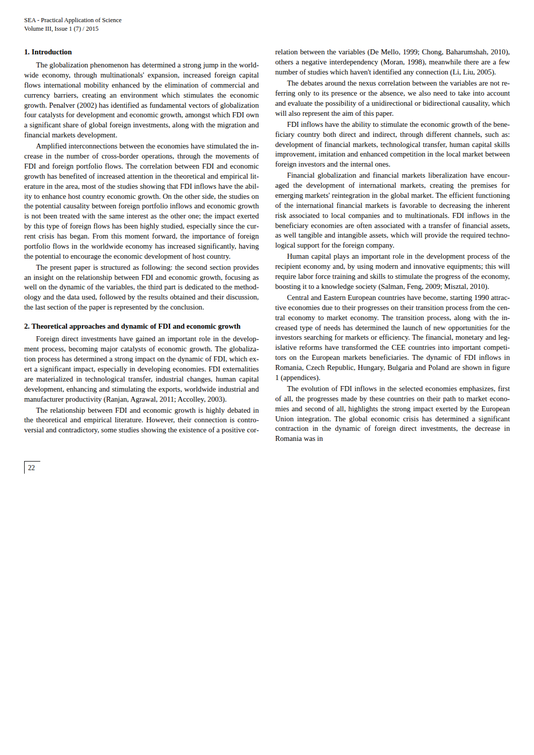SEA - Practical Application of Science
Volume III, Issue 1 (7) / 2015
1. Introduction
The globalization phenomenon has determined a strong jump in the worldwide economy, through multinationals' expansion, increased foreign capital flows international mobility enhanced by the elimination of commercial and currency barriers, creating an environment which stimulates the economic growth. Penalver (2002) has identified as fundamental vectors of globalization four catalysts for development and economic growth, amongst which FDI own a significant share of global foreign investments, along with the migration and financial markets development.
Amplified interconnections between the economies have stimulated the increase in the number of cross-border operations, through the movements of FDI and foreign portfolio flows. The correlation between FDI and economic growth has benefited of increased attention in the theoretical and empirical literature in the area, most of the studies showing that FDI inflows have the ability to enhance host country economic growth. On the other side, the studies on the potential causality between foreign portfolio inflows and economic growth is not been treated with the same interest as the other one; the impact exerted by this type of foreign flows has been highly studied, especially since the current crisis has began. From this moment forward, the importance of foreign portfolio flows in the worldwide economy has increased significantly, having the potential to encourage the economic development of host country.
The present paper is structured as following: the second section provides an insight on the relationship between FDI and economic growth, focusing as well on the dynamic of the variables, the third part is dedicated to the methodology and the data used, followed by the results obtained and their discussion, the last section of the paper is represented by the conclusion.
2. Theoretical approaches and dynamic of FDI and economic growth
Foreign direct investments have gained an important role in the development process, becoming major catalysts of economic growth. The globalization process has determined a strong impact on the dynamic of FDI, which exert a significant impact, especially in developing economies. FDI externalities are materialized in technological transfer, industrial changes, human capital development, enhancing and stimulating the exports, worldwide industrial and manufacturer productivity (Ranjan, Agrawal, 2011; Accolley, 2003).
The relationship between FDI and economic growth is highly debated in the theoretical and empirical literature. However, their connection is controversial and contradictory, some studies showing the existence of a positive correlation between the variables (De Mello, 1999; Chong, Baharumshah, 2010), others a negative interdependency (Moran, 1998), meanwhile there are a few number of studies which haven't identified any connection (Li, Liu, 2005).
The debates around the nexus correlation between the variables are not referring only to its presence or the absence, we also need to take into account and evaluate the possibility of a unidirectional or bidirectional causality, which will also represent the aim of this paper.
FDI inflows have the ability to stimulate the economic growth of the beneficiary country both direct and indirect, through different channels, such as: development of financial markets, technological transfer, human capital skills improvement, imitation and enhanced competition in the local market between foreign investors and the internal ones.
Financial globalization and financial markets liberalization have encouraged the development of international markets, creating the premises for emerging markets' reintegration in the global market. The efficient functioning of the international financial markets is favorable to decreasing the inherent risk associated to local companies and to multinationals. FDI inflows in the beneficiary economies are often associated with a transfer of financial assets, as well tangible and intangible assets, which will provide the required technological support for the foreign company.
Human capital plays an important role in the development process of the recipient economy and, by using modern and innovative equipments; this will require labor force training and skills to stimulate the progress of the economy, boosting it to a knowledge society (Salman, Feng, 2009; Misztal, 2010).
Central and Eastern European countries have become, starting 1990 attractive economies due to their progresses on their transition process from the central economy to market economy. The transition process, along with the increased type of needs has determined the launch of new opportunities for the investors searching for markets or efficiency. The financial, monetary and legislative reforms have transformed the CEE countries into important competitors on the European markets beneficiaries. The dynamic of FDI inflows in Romania, Czech Republic, Hungary, Bulgaria and Poland are shown in figure 1 (appendices).
The evolution of FDI inflows in the selected economies emphasizes, first of all, the progresses made by these countries on their path to market economies and second of all, highlights the strong impact exerted by the European Union integration. The global economic crisis has determined a significant contraction in the dynamic of foreign direct investments, the decrease in Romania was in
22